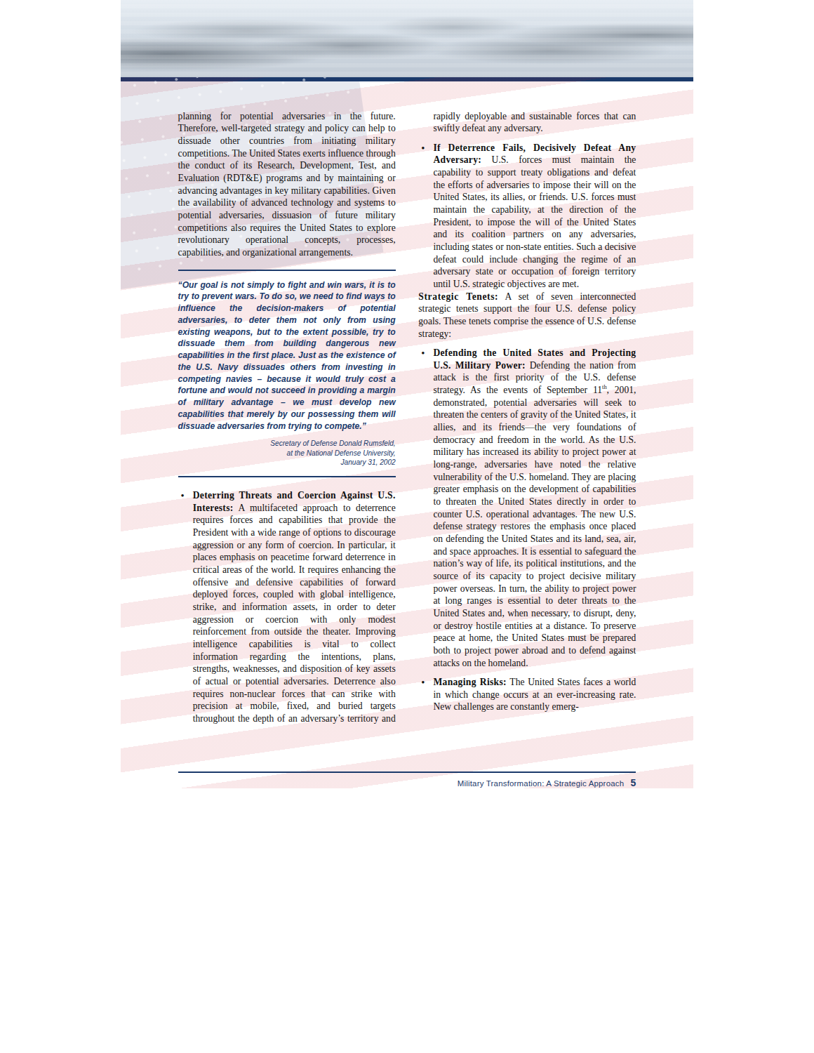planning for potential adversaries in the future. Therefore, well-targeted strategy and policy can help to dissuade other countries from initiating military competitions. The United States exerts influence through the conduct of its Research, Development, Test, and Evaluation (RDT&E) programs and by maintaining or advancing advantages in key military capabilities. Given the availability of advanced technology and systems to potential adversaries, dissuasion of future military competitions also requires the United States to explore revolutionary operational concepts, processes, capabilities, and organizational arrangements.
“Our goal is not simply to fight and win wars, it is to try to prevent wars. To do so, we need to find ways to influence the decision-makers of potential adversaries, to deter them not only from using existing weapons, but to the extent possible, try to dissuade them from building dangerous new capabilities in the first place. Just as the existence of the U.S. Navy dissuades others from investing in competing navies – because it would truly cost a fortune and would not succeed in providing a margin of military advantage – we must develop new capabilities that merely by our possessing them will dissuade adversaries from trying to compete.”
Secretary of Defense Donald Rumsfeld,
at the National Defense University,
January 31, 2002
Deterring Threats and Coercion Against U.S. Interests: A multifaceted approach to deterrence requires forces and capabilities that provide the President with a wide range of options to discourage aggression or any form of coercion. In particular, it places emphasis on peacetime forward deterrence in critical areas of the world. It requires enhancing the offensive and defensive capabilities of forward deployed forces, coupled with global intelligence, strike, and information assets, in order to deter aggression or coercion with only modest reinforcement from outside the theater. Improving intelligence capabilities is vital to collect information regarding the intentions, plans, strengths, weaknesses, and disposition of key assets of actual or potential adversaries. Deterrence also requires non-nuclear forces that can strike with precision at mobile, fixed, and buried targets throughout the depth of an adversary’s territory and rapidly deployable and sustainable forces that can swiftly defeat any adversary.
If Deterrence Fails, Decisively Defeat Any Adversary: U.S. forces must maintain the capability to support treaty obligations and defeat the efforts of adversaries to impose their will on the United States, its allies, or friends. U.S. forces must maintain the capability, at the direction of the President, to impose the will of the United States and its coalition partners on any adversaries, including states or non-state entities. Such a decisive defeat could include changing the regime of an adversary state or occupation of foreign territory until U.S. strategic objectives are met.
Strategic Tenets: A set of seven interconnected strategic tenets support the four U.S. defense policy goals. These tenets comprise the essence of U.S. defense strategy:
Defending the United States and Projecting U.S. Military Power: Defending the nation from attack is the first priority of the U.S. defense strategy. As the events of September 11th, 2001, demonstrated, potential adversaries will seek to threaten the centers of gravity of the United States, it allies, and its friends—the very foundations of democracy and freedom in the world. As the U.S. military has increased its ability to project power at long-range, adversaries have noted the relative vulnerability of the U.S. homeland. They are placing greater emphasis on the development of capabilities to threaten the United States directly in order to counter U.S. operational advantages. The new U.S. defense strategy restores the emphasis once placed on defending the United States and its land, sea, air, and space approaches. It is essential to safeguard the nation’s way of life, its political institutions, and the source of its capacity to project decisive military power overseas. In turn, the ability to project power at long ranges is essential to deter threats to the United States and, when necessary, to disrupt, deny, or destroy hostile entities at a distance. To preserve peace at home, the United States must be prepared both to project power abroad and to defend against attacks on the homeland.
Managing Risks: The United States faces a world in which change occurs at an ever-increasing rate. New challenges are constantly emerg-
Military Transformation: A Strategic Approach 5